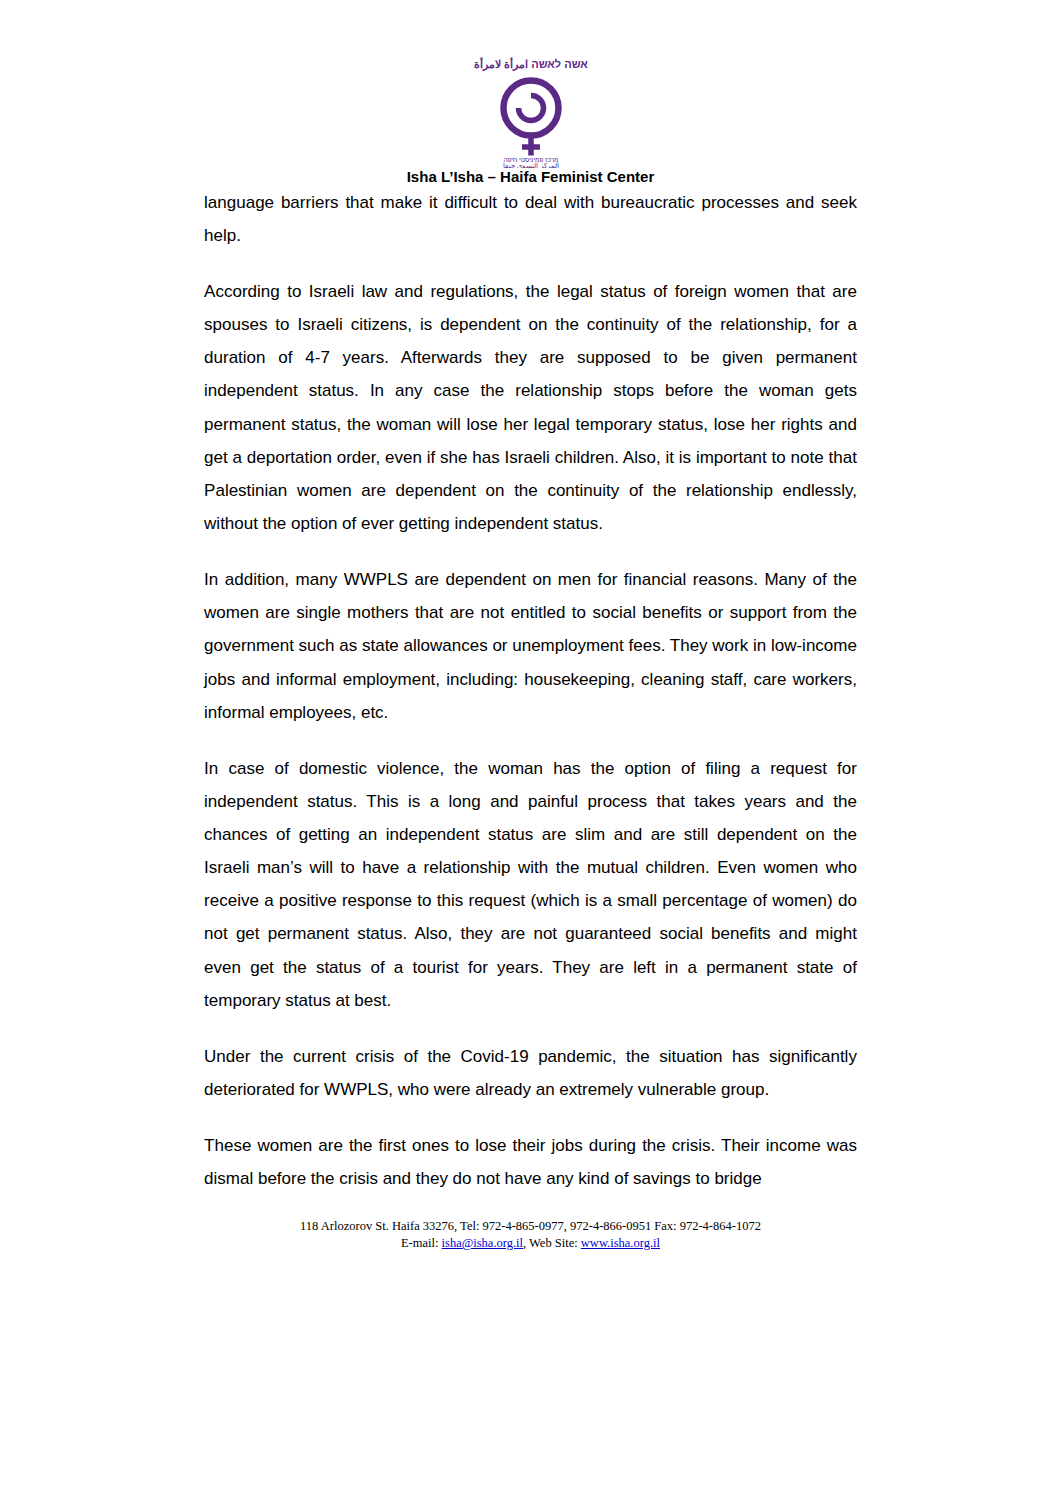אשה לאשה امرأة لامرأة מרכז פמיניסטי חיפה المركز النسوي حيفا
Isha L’Isha – Haifa Feminist Center
language barriers that make it difficult to deal with bureaucratic processes and seek help.
According to Israeli law and regulations, the legal status of foreign women that are spouses to Israeli citizens, is dependent on the continuity of the relationship, for a duration of 4-7 years. Afterwards they are supposed to be given permanent independent status. In any case the relationship stops before the woman gets permanent status, the woman will lose her legal temporary status, lose her rights and get a deportation order, even if she has Israeli children. Also, it is important to note that Palestinian women are dependent on the continuity of the relationship endlessly, without the option of ever getting independent status.
In addition, many WWPLS are dependent on men for financial reasons. Many of the women are single mothers that are not entitled to social benefits or support from the government such as state allowances or unemployment fees. They work in low-income jobs and informal employment, including: housekeeping, cleaning staff, care workers, informal employees, etc.
In case of domestic violence, the woman has the option of filing a request for independent status. This is a long and painful process that takes years and the chances of getting an independent status are slim and are still dependent on the Israeli man’s will to have a relationship with the mutual children. Even women who receive a positive response to this request (which is a small percentage of women) do not get permanent status. Also, they are not guaranteed social benefits and might even get the status of a tourist for years. They are left in a permanent state of temporary status at best.
Under the current crisis of the Covid-19 pandemic, the situation has significantly deteriorated for WWPLS, who were already an extremely vulnerable group.
These women are the first ones to lose their jobs during the crisis. Their income was dismal before the crisis and they do not have any kind of savings to bridge
118 Arlozorov St. Haifa 33276, Tel: 972-4-865-0977, 972-4-866-0951 Fax: 972-4-864-1072
E-mail: isha@isha.org.il, Web Site: www.isha.org.il